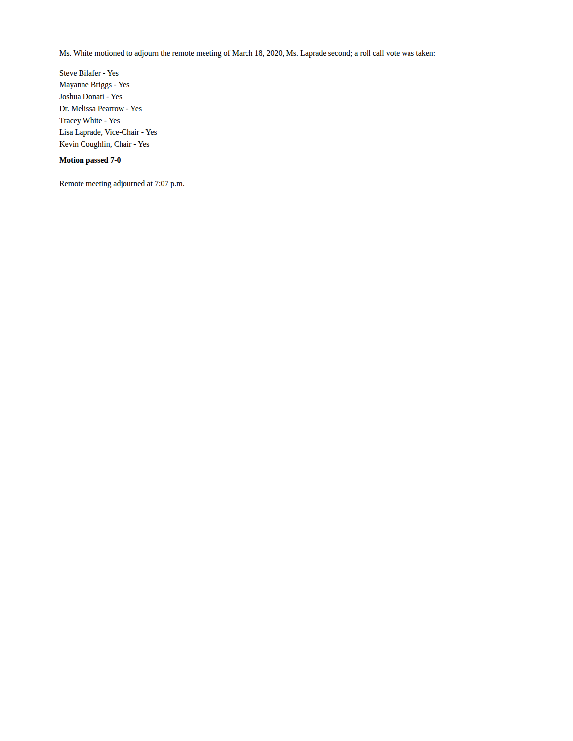Ms. White motioned to adjourn the remote meeting of March 18, 2020, Ms. Laprade second; a roll call vote was taken:
Steve Bilafer - Yes
Mayanne Briggs - Yes
Joshua Donati - Yes
Dr. Melissa Pearrow - Yes
Tracey White - Yes
Lisa Laprade, Vice-Chair - Yes
Kevin Coughlin, Chair - Yes
Motion passed 7-0
Remote meeting adjourned at 7:07 p.m.